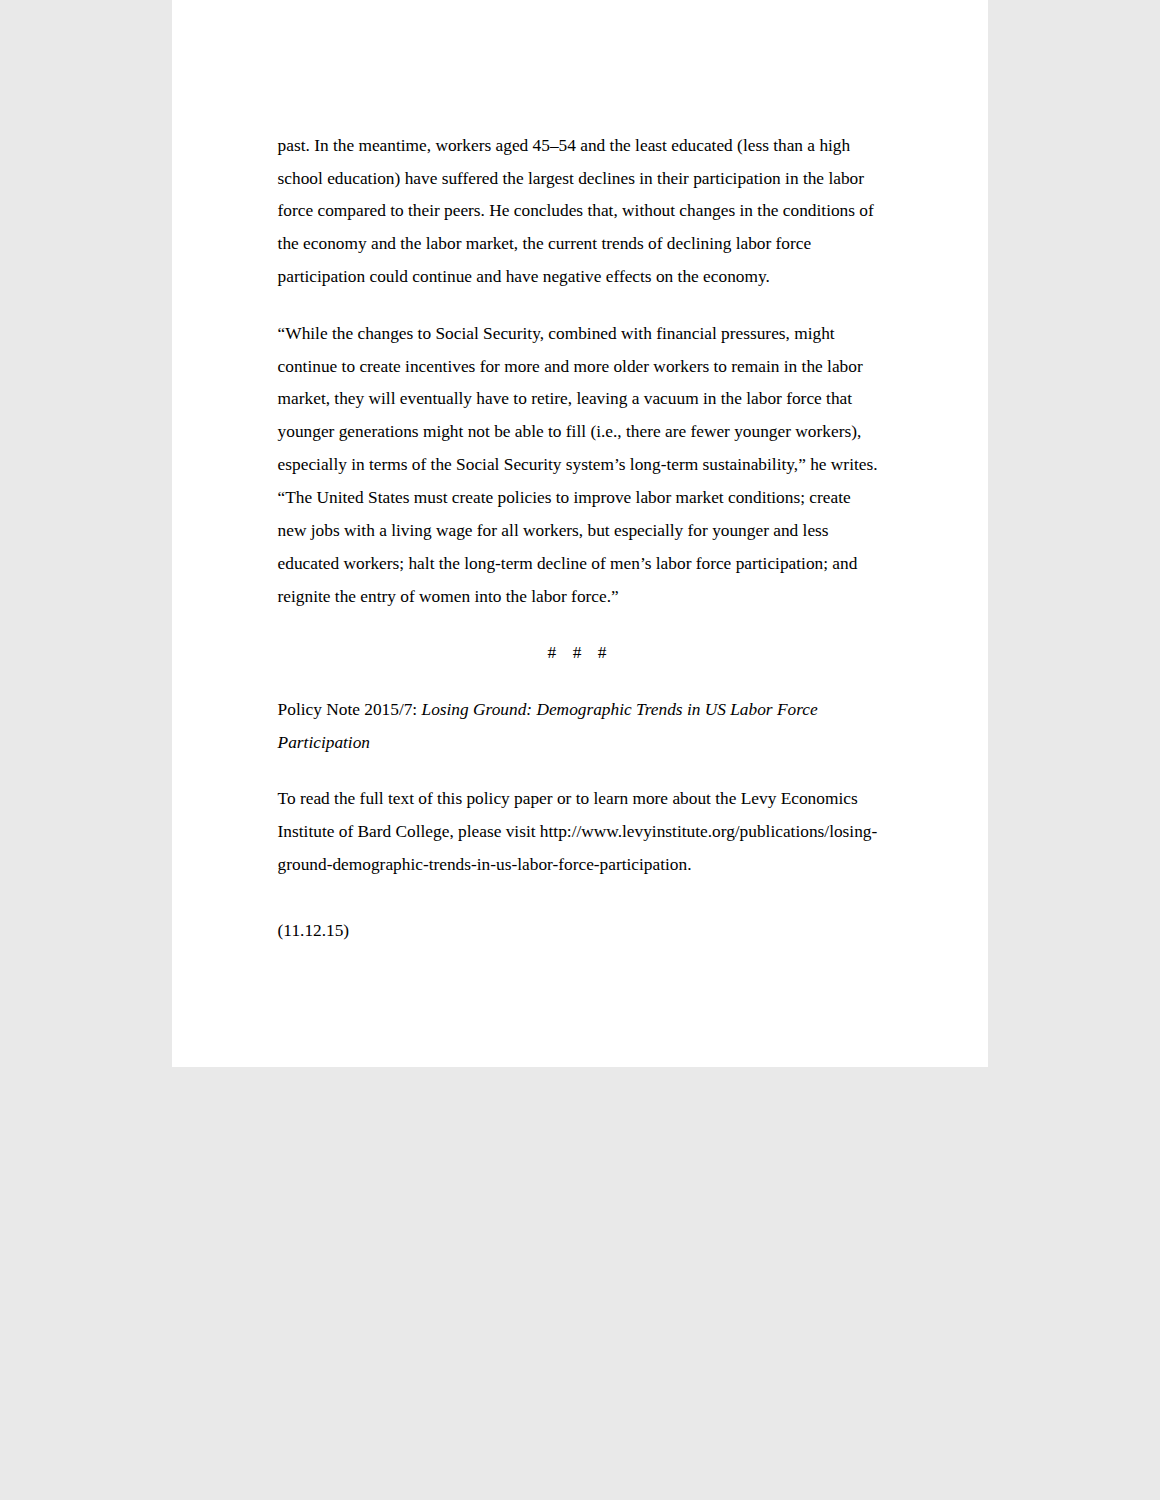past. In the meantime, workers aged 45–54 and the least educated (less than a high school education) have suffered the largest declines in their participation in the labor force compared to their peers. He concludes that, without changes in the conditions of the economy and the labor market, the current trends of declining labor force participation could continue and have negative effects on the economy.
“While the changes to Social Security, combined with financial pressures, might continue to create incentives for more and more older workers to remain in the labor market, they will eventually have to retire, leaving a vacuum in the labor force that younger generations might not be able to fill (i.e., there are fewer younger workers), especially in terms of the Social Security system’s long-term sustainability,” he writes. “The United States must create policies to improve labor market conditions; create new jobs with a living wage for all workers, but especially for younger and less educated workers; halt the long-term decline of men’s labor force participation; and reignite the entry of women into the labor force.”
# # #
Policy Note 2015/7: Losing Ground: Demographic Trends in US Labor Force Participation
To read the full text of this policy paper or to learn more about the Levy Economics Institute of Bard College, please visit http://www.levyinstitute.org/publications/losing-ground-demographic-trends-in-us-labor-force-participation.
(11.12.15)